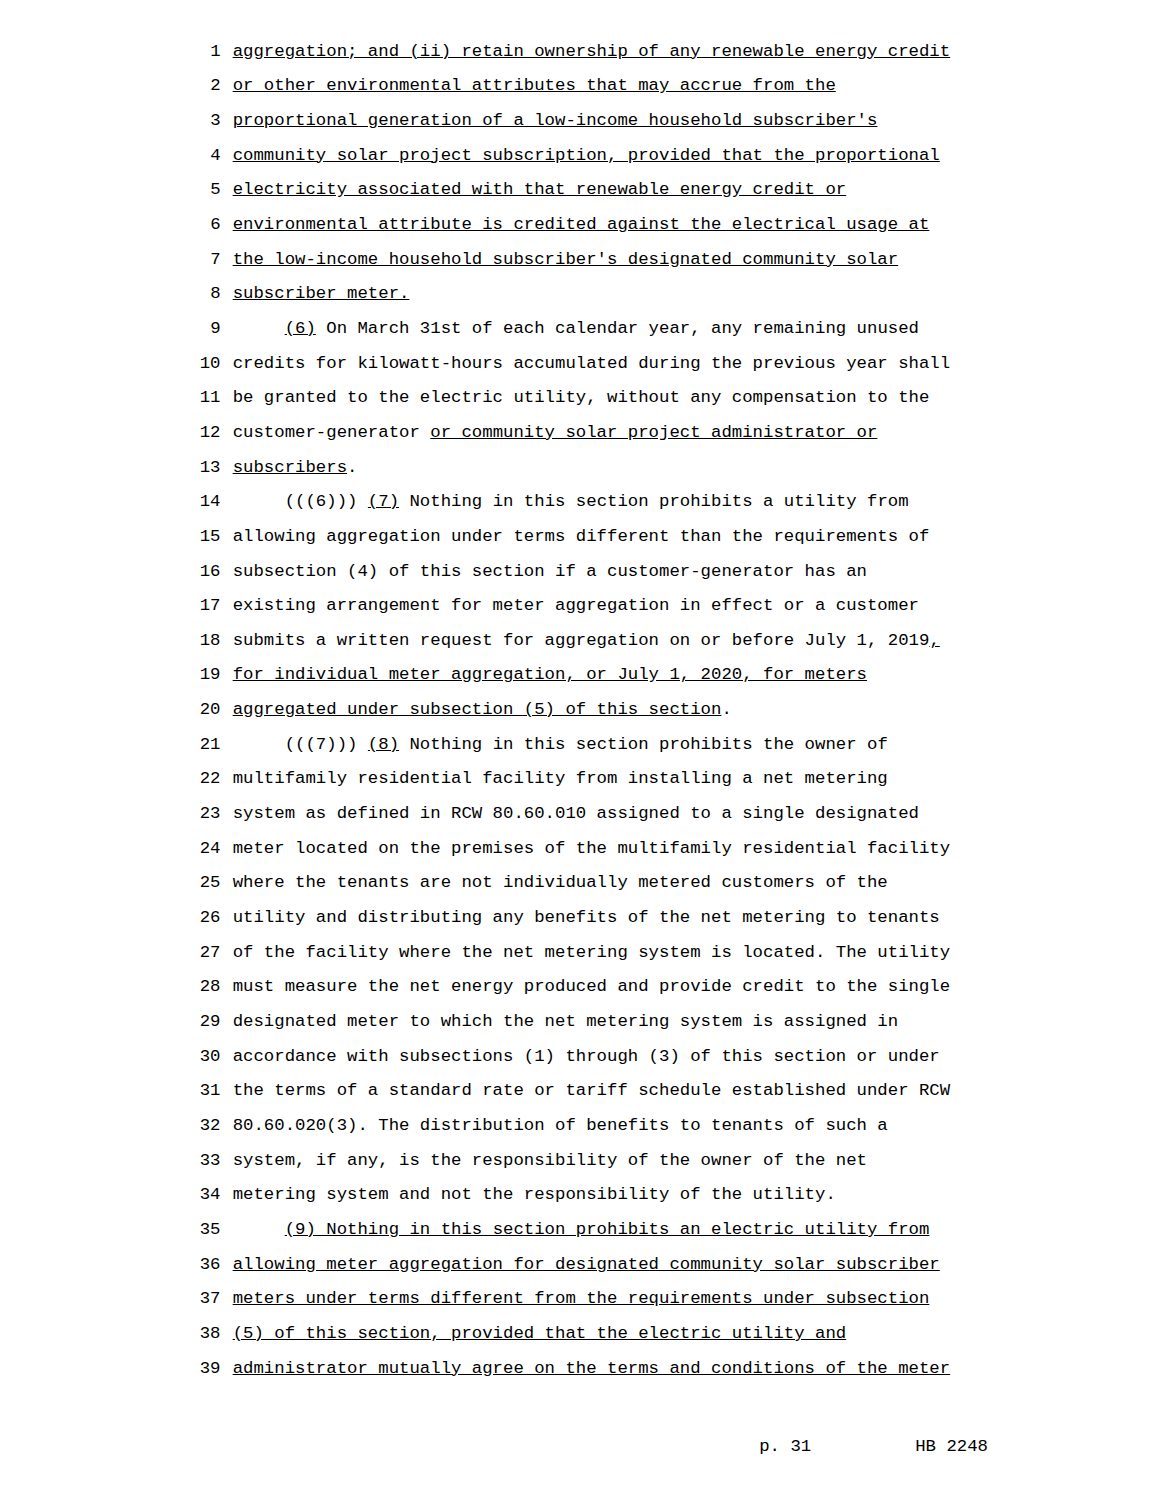aggregation; and (ii) retain ownership of any renewable energy credit
or other environmental attributes that may accrue from the
proportional generation of a low-income household subscriber's
community solar project subscription, provided that the proportional
electricity associated with that renewable energy credit or
environmental attribute is credited against the electrical usage at
the low-income household subscriber's designated community solar
subscriber meter.
(6) On March 31st of each calendar year, any remaining unused
credits for kilowatt-hours accumulated during the previous year shall
be granted to the electric utility, without any compensation to the
customer-generator or community solar project administrator or
subscribers.
(((6))) (7) Nothing in this section prohibits a utility from
allowing aggregation under terms different than the requirements of
subsection (4) of this section if a customer-generator has an
existing arrangement for meter aggregation in effect or a customer
submits a written request for aggregation on or before July 1, 2019,
for individual meter aggregation, or July 1, 2020, for meters
aggregated under subsection (5) of this section.
(((7))) (8) Nothing in this section prohibits the owner of
multifamily residential facility from installing a net metering
system as defined in RCW 80.60.010 assigned to a single designated
meter located on the premises of the multifamily residential facility
where the tenants are not individually metered customers of the
utility and distributing any benefits of the net metering to tenants
of the facility where the net metering system is located. The utility
must measure the net energy produced and provide credit to the single
designated meter to which the net metering system is assigned in
accordance with subsections (1) through (3) of this section or under
the terms of a standard rate or tariff schedule established under RCW
80.60.020(3). The distribution of benefits to tenants of such a
system, if any, is the responsibility of the owner of the net
metering system and not the responsibility of the utility.
(9) Nothing in this section prohibits an electric utility from
allowing meter aggregation for designated community solar subscriber
meters under terms different from the requirements under subsection
(5) of this section, provided that the electric utility and
administrator mutually agree on the terms and conditions of the meter
p. 31 HB 2248